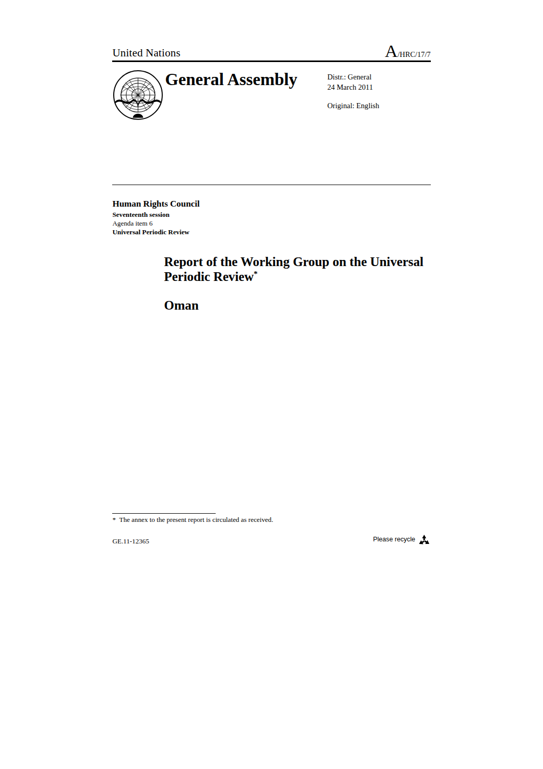United Nations
A/HRC/17/7
General Assembly
Distr.: General
24 March 2011
Original: English
Human Rights Council
Seventeenth session
Agenda item 6
Universal Periodic Review
Report of the Working Group on the Universal Periodic Review*
Oman
* The annex to the present report is circulated as received.
GE.11-12365
Please recycle